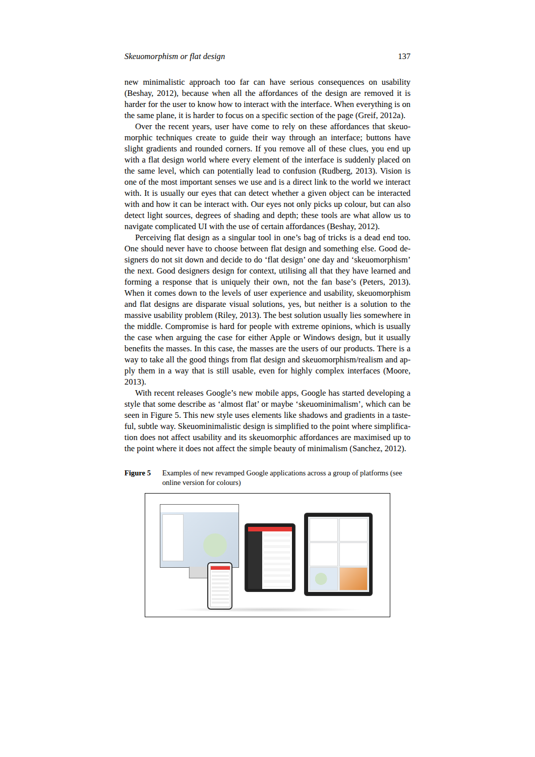Skeuomorphism or flat design 137
new minimalistic approach too far can have serious consequences on usability (Beshay, 2012), because when all the affordances of the design are removed it is harder for the user to know how to interact with the interface. When everything is on the same plane, it is harder to focus on a specific section of the page (Greif, 2012a).
Over the recent years, user have come to rely on these affordances that skeuomorphic techniques create to guide their way through an interface; buttons have slight gradients and rounded corners. If you remove all of these clues, you end up with a flat design world where every element of the interface is suddenly placed on the same level, which can potentially lead to confusion (Rudberg, 2013). Vision is one of the most important senses we use and is a direct link to the world we interact with. It is usually our eyes that can detect whether a given object can be interacted with and how it can be interact with. Our eyes not only picks up colour, but can also detect light sources, degrees of shading and depth; these tools are what allow us to navigate complicated UI with the use of certain affordances (Beshay, 2012).
Perceiving flat design as a singular tool in one’s bag of tricks is a dead end too. One should never have to choose between flat design and something else. Good designers do not sit down and decide to do ‘flat design’ one day and ‘skeuomorphism’ the next. Good designers design for context, utilising all that they have learned and forming a response that is uniquely their own, not the fan base’s (Peters, 2013). When it comes down to the levels of user experience and usability, skeuomorphism and flat designs are disparate visual solutions, yes, but neither is a solution to the massive usability problem (Riley, 2013). The best solution usually lies somewhere in the middle. Compromise is hard for people with extreme opinions, which is usually the case when arguing the case for either Apple or Windows design, but it usually benefits the masses. In this case, the masses are the users of our products. There is a way to take all the good things from flat design and skeuomorphism/realism and apply them in a way that is still usable, even for highly complex interfaces (Moore, 2013).
With recent releases Google’s new mobile apps, Google has started developing a style that some describe as ‘almost flat’ or maybe ‘skeuominimalism’, which can be seen in Figure 5. This new style uses elements like shadows and gradients in a tasteful, subtle way. Skeuominimalistic design is simplified to the point where simplification does not affect usability and its skeuomorphic affordances are maximised up to the point where it does not affect the simple beauty of minimalism (Sanchez, 2012).
Figure 5 Examples of new revamped Google applications across a group of platforms (see online version for colours)